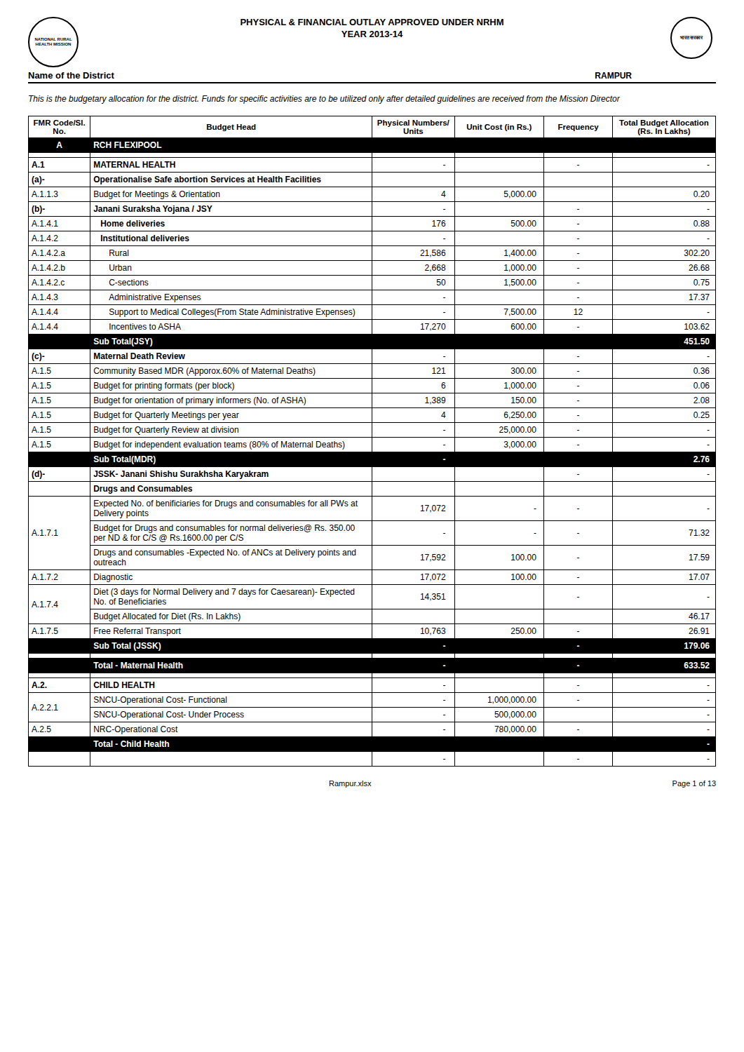NATIONAL RURAL HEALTH MISSION
PHYSICAL & FINANCIAL OUTLAY APPROVED UNDER NRHM
YEAR 2013-14
भारत सरकार
Name of the District
RAMPUR
This is the budgetary allocation for the district. Funds for specific activities are to be utilized only after detailed guidelines are received from the Mission Director
| FMR Code/Sl. No. | Budget Head | Physical Numbers/ Units | Unit Cost (in Rs.) | Frequency | Total Budget Allocation (Rs. In Lakhs) |
| --- | --- | --- | --- | --- | --- |
| A | RCH FLEXIPOOL | | | | |
| A.1 | MATERNAL HEALTH | - | | - | - |
| (a)- | Operationalise Safe abortion Services at Health Facilities | | | | |
| A.1.1.3 | Budget for Meetings & Orientation | 4 | 5,000.00 | | 0.20 |
| (b)- | Janani Suraksha Yojana / JSY | - | | - | - |
| A.1.4.1 | Home deliveries | 176 | 500.00 | - | 0.88 |
| A.1.4.2 | Institutional deliveries | - | | - | - |
| A.1.4.2.a | Rural | 21,586 | 1,400.00 | - | 302.20 |
| A.1.4.2.b | Urban | 2,668 | 1,000.00 | - | 26.68 |
| A.1.4.2.c | C-sections | 50 | 1,500.00 | - | 0.75 |
| A.1.4.3 | Administrative Expenses | - | | - | 17.37 |
| A.1.4.4 | Support to Medical Colleges(From State Administrative Expenses) | - | 7,500.00 | 12 | - |
| A.1.4.4 | Incentives to ASHA | 17,270 | 600.00 | - | 103.62 |
| | Sub Total(JSY) | | | | 451.50 |
| (c)- | Maternal Death Review | - | | - | - |
| A.1.5 | Community Based MDR (Apporox.60% of Maternal Deaths) | 121 | 300.00 | - | 0.36 |
| A.1.5 | Budget for printing formats (per block) | 6 | 1,000.00 | - | 0.06 |
| A.1.5 | Budget for orientation of primary informers (No. of ASHA) | 1,389 | 150.00 | - | 2.08 |
| A.1.5 | Budget for Quarterly Meetings per year | 4 | 6,250.00 | - | 0.25 |
| A.1.5 | Budget for Quarterly Review at division | - | 25,000.00 | - | - |
| A.1.5 | Budget for independent evaluation teams (80% of Maternal Deaths) | - | 3,000.00 | - | - |
| | Sub Total(MDR) | - | | | 2.76 |
| (d)- | JSSK- Janani Shishu Surakhsha Karyakram | | | - | - |
| | Drugs and Consumables | | | | |
| A.1.7.1 | Expected No. of benificiaries for Drugs and consumables for all PWs at Delivery points | 17,072 | - | - | - |
| Budget for Drugs and consumables for normal deliveries@ Rs. 350.00 per ND & for C/S @ Rs.1600.00 per C/S | - | - | - | 71.32 |
| Drugs and consumables -Expected No. of ANCs at Delivery points and outreach | 17,592 | 100.00 | - | 17.59 |
| A.1.7.2 | Diagnostic | 17,072 | 100.00 | - | 17.07 |
| A.1.7.4 | Diet (3 days for Normal Delivery and 7 days for Caesarean)- Expected No. of Beneficiaries | 14,351 | | - | - |
| Budget Allocated for Diet (Rs. In Lakhs) | | | | 46.17 |
| A.1.7.5 | Free Referral Transport | 10,763 | 250.00 | - | 26.91 |
| | Sub Total (JSSK) | - | | - | 179.06 |
| | Total - Maternal Health | - | | - | 633.52 |
| A.2. | CHILD HEALTH | - | | - | - |
| A.2.2.1 | SNCU-Operational Cost- Functional | - | 1,000,000.00 | - | - |
| SNCU-Operational Cost- Under Process | - | 500,000.00 | | - |
| A.2.5 | NRC-Operational Cost | - | 780,000.00 | - | - |
| | Total - Child Health | | | | - |
| | | - | | - | - |
Rampur.xlsx
Page 1 of 13